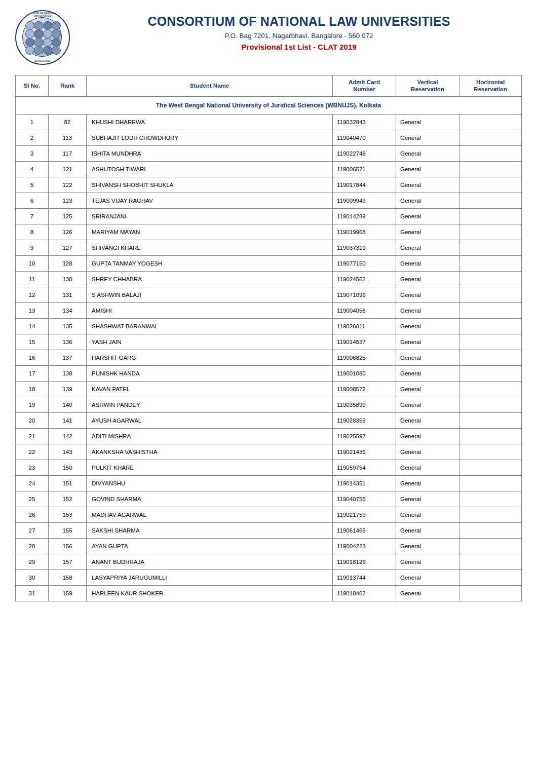CONSORTIUM OF NATIONAL LAW UNIVERSITIES
BENGALURU
CONSORTIUM OF NATIONAL LAW UNIVERSITIES
P.O. Bag 7201, Nagarbhavi, Bangalore - 560 072
Provisional 1st List - CLAT 2019
| The West Bengal National University of Juridical Sciences (WBNUJS), Kolkata |
| Sl No. | Rank | Student Name | Admit Card Number | Vertical Reservation | Horizontal Reservation |
| 1 | 82 | KHUSHI DHAREWA | 119032843 | General | |
| 2 | 113 | SUBHAJIT LODH CHOWDHURY | 119040470 | General | |
| 3 | 117 | ISHITA MUNDHRA | 119022748 | General | |
| 4 | 121 | ASHUTOSH TIWARI | 119006571 | General | |
| 5 | 122 | SHIVANSH SHOBHIT SHUKLA | 119017844 | General | |
| 6 | 123 | TEJAS VIJAY RAGHAV | 119009949 | General | |
| 7 | 125 | SRIRANJANI | 119014289 | General | |
| 8 | 126 | MARIYAM MAYAN | 119019968 | General | |
| 9 | 127 | SHIVANGI KHARE | 119037310 | General | |
| 10 | 128 | GUPTA TANMAY YOGESH | 119077150 | General | |
| 11 | 130 | SHREY CHHABRA | 119024562 | General | |
| 12 | 131 | S ASHWIN BALAJI | 119071096 | General | |
| 13 | 134 | AMISHI | 119004058 | General | |
| 14 | 135 | SHASHWAT BARANWAL | 119026011 | General | |
| 15 | 136 | YASH JAIN | 119014537 | General | |
| 16 | 137 | HARSHIT GARG | 119006825 | General | |
| 17 | 138 | PUNISHK HANDA | 119001080 | General | |
| 18 | 139 | KAVAN PATEL | 119008572 | General | |
| 19 | 140 | ASHWIN PANDEY | 119035899 | General | |
| 20 | 141 | AYUSH AGARWAL | 119028359 | General | |
| 21 | 142 | ADITI MISHRA | 119025597 | General | |
| 22 | 143 | AKANKSHA VASHISTHA | 119021436 | General | |
| 23 | 150 | PULKIT KHARE | 119059754 | General | |
| 24 | 151 | DIVYANSHU | 119014351 | General | |
| 25 | 152 | GOVIND SHARMA | 119040755 | General | |
| 26 | 153 | MADHAV AGARWAL | 119021759 | General | |
| 27 | 155 | SAKSHI SHARMA | 119061469 | General | |
| 28 | 156 | AYAN GUPTA | 119004223 | General | |
| 29 | 157 | ANANT BUDHRAJA | 119018126 | General | |
| 30 | 158 | LASYAPRIYA JARUGUMILLI | 119013744 | General | |
| 31 | 159 | HARLEEN KAUR SHOKER | 119018462 | General | |